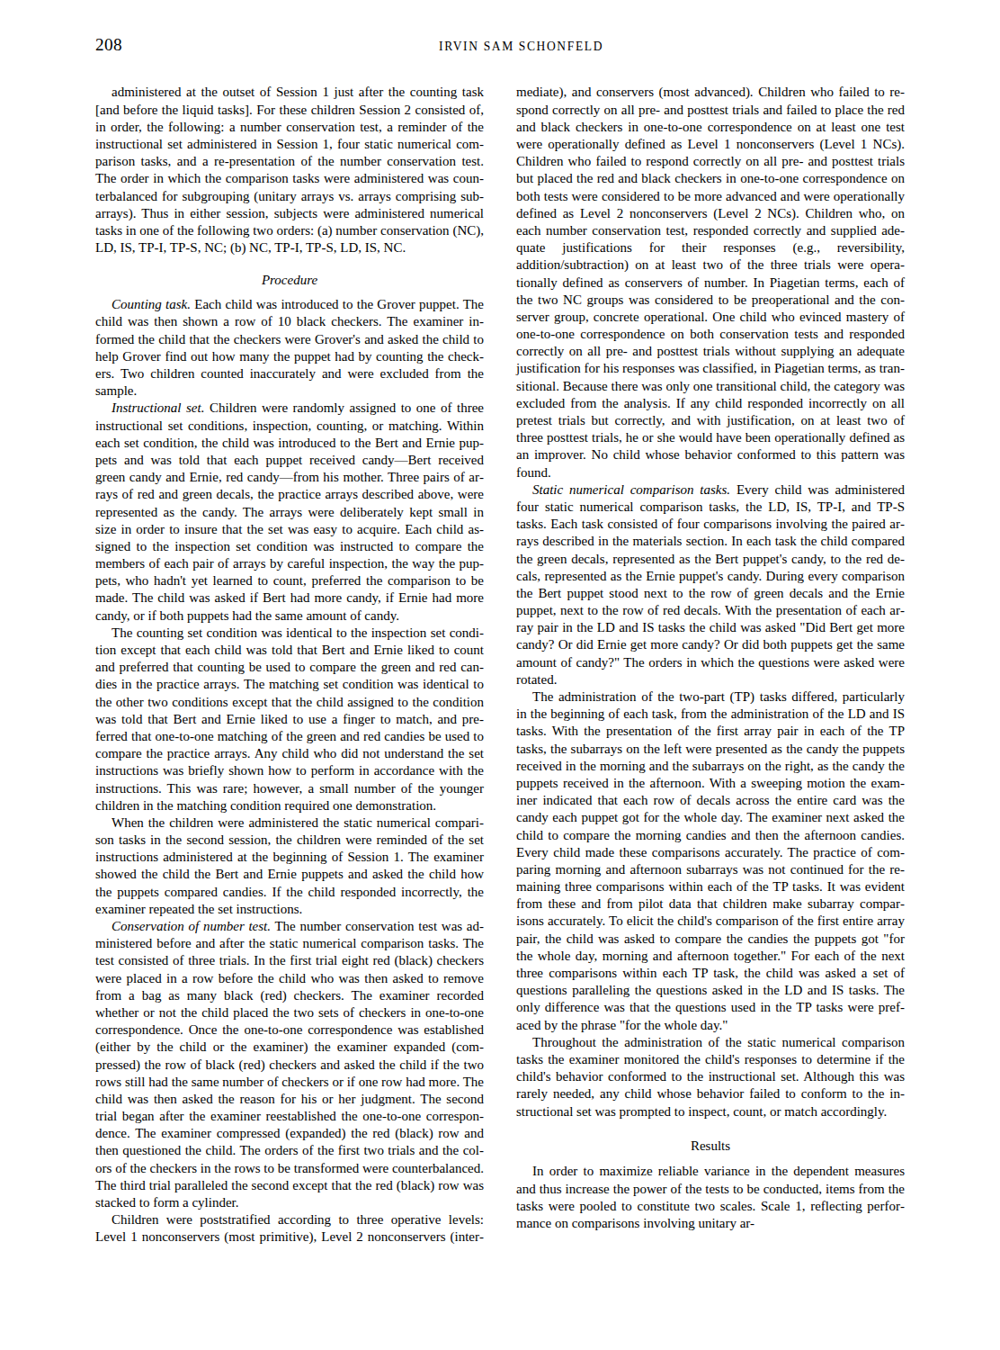208 Irvin Sam Schonfeld
administered at the outset of Session 1 just after the counting task [and before the liquid tasks]. For these children Session 2 consisted of, in order, the following: a number conservation test, a reminder of the instructional set administered in Session 1, four static numerical comparison tasks, and a re-presentation of the number conservation test. The order in which the comparison tasks were administered was counterbalanced for subgrouping (unitary arrays vs. arrays comprising subarrays). Thus in either session, subjects were administered numerical tasks in one of the following two orders: (a) number conservation (NC), LD, IS, TP-I, TP-S, NC; (b) NC, TP-I, TP-S, LD, IS, NC.
Procedure
Counting task. Each child was introduced to the Grover puppet. The child was then shown a row of 10 black checkers. The examiner informed the child that the checkers were Grover's and asked the child to help Grover find out how many the puppet had by counting the checkers. Two children counted inaccurately and were excluded from the sample.
Instructional set. Children were randomly assigned to one of three instructional set conditions, inspection, counting, or matching. Within each set condition, the child was introduced to the Bert and Ernie puppets and was told that each puppet received candy—Bert received green candy and Ernie, red candy—from his mother. Three pairs of arrays of red and green decals, the practice arrays described above, were represented as the candy. The arrays were deliberately kept small in size in order to insure that the set was easy to acquire. Each child assigned to the inspection set condition was instructed to compare the members of each pair of arrays by careful inspection, the way the puppets, who hadn't yet learned to count, preferred the comparison to be made. The child was asked if Bert had more candy, if Ernie had more candy, or if both puppets had the same amount of candy.
The counting set condition was identical to the inspection set condition except that each child was told that Bert and Ernie liked to count and preferred that counting be used to compare the green and red candies in the practice arrays. The matching set condition was identical to the other two conditions except that the child assigned to the condition was told that Bert and Ernie liked to use a finger to match, and preferred that one-to-one matching of the green and red candies be used to compare the practice arrays. Any child who did not understand the set instructions was briefly shown how to perform in accordance with the instructions. This was rare; however, a small number of the younger children in the matching condition required one demonstration.
When the children were administered the static numerical comparison tasks in the second session, the children were reminded of the set instructions administered at the beginning of Session 1. The examiner showed the child the Bert and Ernie puppets and asked the child how the puppets compared candies. If the child responded incorrectly, the examiner repeated the set instructions.
Conservation of number test. The number conservation test was administered before and after the static numerical comparison tasks. The test consisted of three trials. In the first trial eight red (black) checkers were placed in a row before the child who was then asked to remove from a bag as many black (red) checkers. The examiner recorded whether or not the child placed the two sets of checkers in one-to-one correspondence. Once the one-to-one correspondence was established (either by the child or the examiner) the examiner expanded (compressed) the row of black (red) checkers and asked the child if the two rows still had the same number of checkers or if one row had more. The child was then asked the reason for his or her judgment. The second trial began after the examiner reestablished the one-to-one correspondence. The examiner compressed (expanded) the red (black) row and then questioned the child. The orders of the first two trials and the colors of the checkers in the rows to be transformed were counterbalanced. The third trial paralleled the second except that the red (black) row was stacked to form a cylinder.
Children were poststratified according to three operative levels: Level 1 nonconservers (most primitive), Level 2 nonconservers (intermediate), and conservers (most advanced). Children who failed to respond correctly on all pre- and posttest trials and failed to place the red and black checkers in one-to-one correspondence on at least one test were operationally defined as Level 1 nonconservers (Level 1 NCs). Children who failed to respond correctly on all pre- and posttest trials but placed the red and black checkers in one-to-one correspondence on both tests were considered to be more advanced and were operationally defined as Level 2 nonconservers (Level 2 NCs). Children who, on each number conservation test, responded correctly and supplied adequate justifications for their responses (e.g., reversibility, addition/subtraction) on at least two of the three trials were operationally defined as conservers of number. In Piagetian terms, each of the two NC groups was considered to be preoperational and the conserver group, concrete operational. One child who evinced mastery of one-to-one correspondence on both conservation tests and responded correctly on all pre- and posttest trials without supplying an adequate justification for his responses was classified, in Piagetian terms, as transitional. Because there was only one transitional child, the category was excluded from the analysis. If any child responded incorrectly on all pretest trials but correctly, and with justification, on at least two of three posttest trials, he or she would have been operationally defined as an improver. No child whose behavior conformed to this pattern was found.
Static numerical comparison tasks. Every child was administered four static numerical comparison tasks, the LD, IS, TP-I, and TP-S tasks. Each task consisted of four comparisons involving the paired arrays described in the materials section. In each task the child compared the green decals, represented as the Bert puppet's candy, to the red decals, represented as the Ernie puppet's candy. During every comparison the Bert puppet stood next to the row of green decals and the Ernie puppet, next to the row of red decals. With the presentation of each array pair in the LD and IS tasks the child was asked "Did Bert get more candy? Or did Ernie get more candy? Or did both puppets get the same amount of candy?" The orders in which the questions were asked were rotated.
The administration of the two-part (TP) tasks differed, particularly in the beginning of each task, from the administration of the LD and IS tasks. With the presentation of the first array pair in each of the TP tasks, the subarrays on the left were presented as the candy the puppets received in the morning and the subarrays on the right, as the candy the puppets received in the afternoon. With a sweeping motion the examiner indicated that each row of decals across the entire card was the candy each puppet got for the whole day. The examiner next asked the child to compare the morning candies and then the afternoon candies. Every child made these comparisons accurately. The practice of comparing morning and afternoon subarrays was not continued for the remaining three comparisons within each of the TP tasks. It was evident from these and from pilot data that children make subarray comparisons accurately. To elicit the child's comparison of the first entire array pair, the child was asked to compare the candies the puppets got "for the whole day, morning and afternoon together." For each of the next three comparisons within each TP task, the child was asked a set of questions paralleling the questions asked in the LD and IS tasks. The only difference was that the questions used in the TP tasks were prefaced by the phrase "for the whole day."
Throughout the administration of the static numerical comparison tasks the examiner monitored the child's responses to determine if the child's behavior conformed to the instructional set. Although this was rarely needed, any child whose behavior failed to conform to the instructional set was prompted to inspect, count, or match accordingly.
Results
In order to maximize reliable variance in the dependent measures and thus increase the power of the tests to be conducted, items from the tasks were pooled to constitute two scales. Scale 1, reflecting performance on comparisons involving unitary ar-